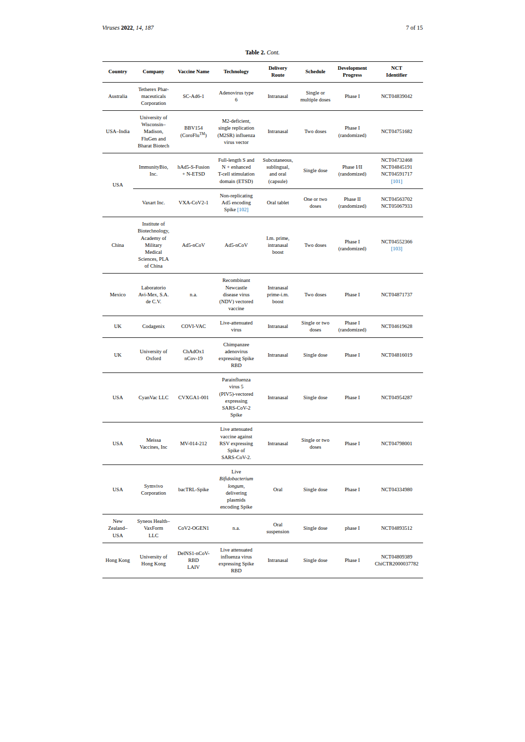Viruses 2022, 14, 187
7 of 15
Table 2. Cont.
| Country | Company | Vaccine Name | Technology | Delivery Route | Schedule | Development Progress | NCT Identifier |
| --- | --- | --- | --- | --- | --- | --- | --- |
| Australia | Tetherex Phar- maceuticals Corporation | SC-Ad6-1 | Adenovirus type 6 | Intranasal | Single or multiple doses | Phase I | NCT04839042 |
| USA–India | University of Wisconsin– Madison, FluGen and Bharat Biotech | BBV154 (CoroFlu TM ) | M2-deficient, single replication (M2SR) influenza virus vector | Intranasal | Two doses | Phase I (randomized) | NCT04751682 |
| USA | ImmunityBio, Inc. | hAd5-S-Fusion + N-ETSD | Full-length S and N + enhanced T-cell stimulation domain (ETSD) | Subcutaneous, sublingual, and oral (capsule) | Single dose | Phase I/II (randomized) | NCT04732468 NCT04845191 NCT04591717 [101] |
| Vaxart Inc. | VXA-CoV2-1 | Non-replicating Ad5 encoding Spike [102] | Oral tablet | One or two doses | Phase II (randomized) | NCT04563702 NCT05067933 |
| China | Institute of Biotechnology, Academy of Military Medical Sciences, PLA of China | Ad5-nCoV | Ad5-nCoV | I.m. prime, intranasal boost | Two doses | Phase I (randomized) | NCT04552366 [103] |
| Mexico | Laboratorio Avi-Mex, S.A. de C.V. | n.a. | Recombinant Newcastle disease virus (NDV) vectored vaccine | Intranasal prime-i.m. boost | Two doses | Phase I | NCT04871737 |
| UK | Codagenix | COVI-VAC | Live-attenuated virus | Intranasal | Single or two doses | Phase I (randomized) | NCT04619628 |
| UK | University of Oxford | ChAdOx1 nCov-19 | Chimpanzee adenovirus expressing Spike RBD | Intranasal | Single dose | Phase I | NCT04816019 |
| USA | CyanVac LLC | CVXGA1-001 | Parainfluenza virus 5 (PIV5)-vectored expressing SARS-CoV-2 Spike | Intranasal | Single dose | Phase I | NCT04954287 |
| USA | Meissa Vaccines, Inc | MV-014-212 | Live attenuated vaccine against RSV expressing Spike of SARS-CoV-2. | Intranasal | Single or two doses | Phase I | NCT04798001 |
| USA | Symvivo Corporation | bacTRL-Spike | Live Bifidobacterium longum , delivering plasmids encoding Spike | Oral | Single dose | Phase I | NCT04334980 |
| New Zealand– USA | Syneos Health– VaxForm LLC | CoV2-OGEN1 | n.a. | Oral suspension | Single dose | phase I | NCT04893512 |
| Hong Kong | University of Hong Kong | DelNS1-nCoV- RBD LAIV | Live attenuated influenza virus expressing Spike RBD | Intranasal | Single dose | Phase I | NCT04809389 ChiCTR2000037782 |